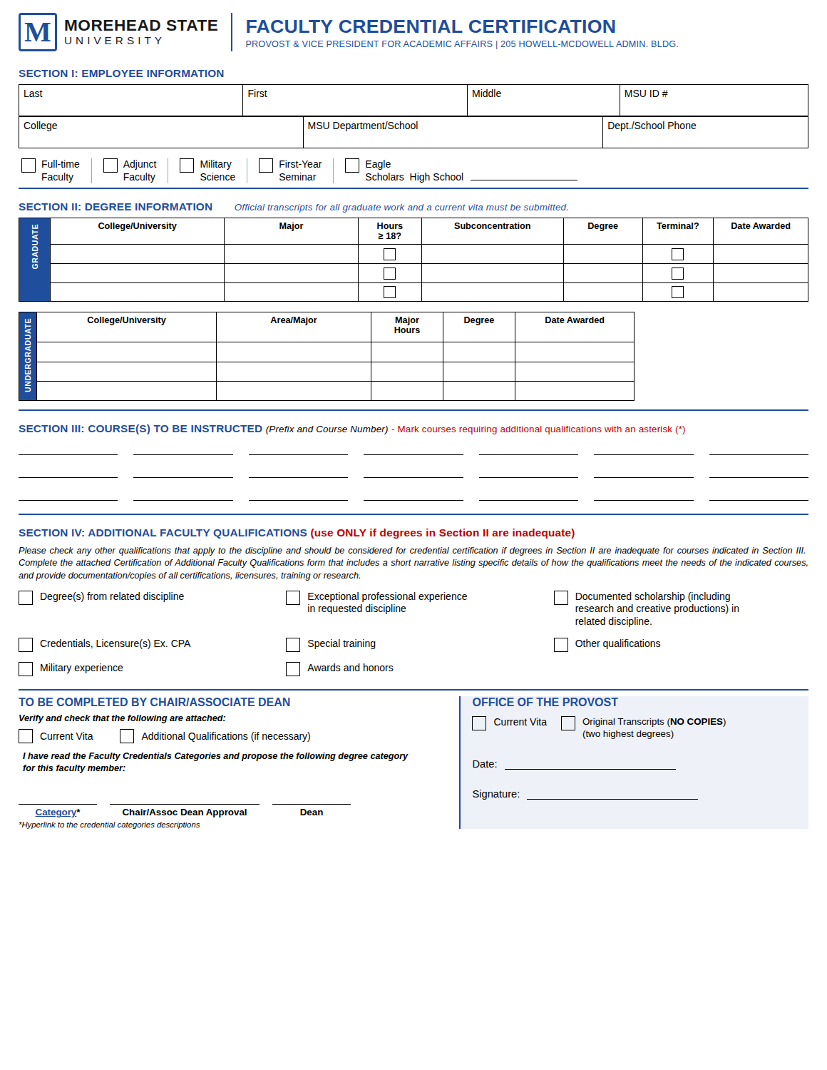M
MOREHEAD STATE
UNIVERSITY
FACULTY CREDENTIAL CERTIFICATION
PROVOST & VICE PRESIDENT FOR ACADEMIC AFFAIRS | 205 HOWELL-MCDOWELL ADMIN. BLDG.
SECTION I: EMPLOYEE INFORMATION
| Last | First | Middle | MSU ID # |
| College | MSU Department/School | Dept./School Phone |
Full-time
Faculty
Adjunct
Faculty
Military
Science
First-Year
Seminar
Eagle
Scholars High School
SECTION II: DEGREE INFORMATION Official transcripts for all graduate work and a current vita must be submitted.
| GRADUATE | College/University | Major | Hours ≥ 18? | Subconcentration | Degree | Terminal? | Date Awarded |
| UNDERGRADUATE | College/University | Area/Major | Major Hours | Degree | Date Awarded |
SECTION III: COURSE(S) TO BE INSTRUCTED (Prefix and Course Number) - Mark courses requiring additional qualifications with an asterisk (*)
SECTION IV: ADDITIONAL FACULTY QUALIFICATIONS (use ONLY if degrees in Section II are inadequate)
Please check any other qualifications that apply to the discipline and should be considered for credential certification if degrees in Section II are inadequate for courses indicated in Section III. Complete the attached Certification of Additional Faculty Qualifications form that includes a short narrative listing specific details of how the qualifications meet the needs of the indicated courses, and provide documentation/copies of all certifications, licensures, training or research.
Degree(s) from related discipline
Exceptional professional experience
in requested discipline
Documented scholarship (including
research and creative productions) in
related discipline.
Credentials, Licensure(s) Ex. CPA
Special training
Other qualifications
Military experience
Awards and honors
TO BE COMPLETED BY CHAIR/ASSOCIATE DEAN
Verify and check that the following are attached:
Current Vita Additional Qualifications (if necessary)
I have read the Faculty Credentials Categories and propose the following degree category
for this faculty member:
Category*
Chair/Assoc Dean Approval
Dean
*Hyperlink to the credential categories descriptions
OFFICE OF THE PROVOST
Current Vita Original Transcripts (NO COPIES)
(two highest degrees)
Date:
Signature: